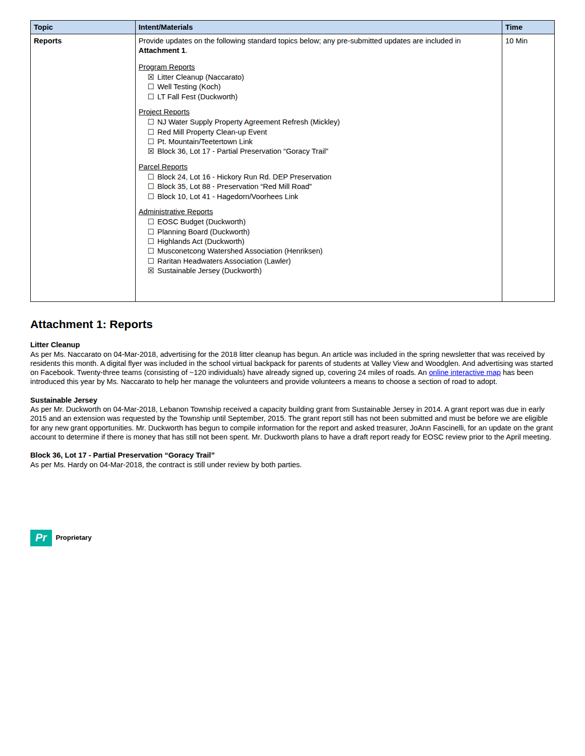| Topic | Intent/Materials | Time |
| --- | --- | --- |
| Reports | Provide updates on the following standard topics below; any pre-submitted updates are included in Attachment 1 . Program Reports ☒ Litter Cleanup (Naccarato) ☐ Well Testing (Koch) ☐ LT Fall Fest (Duckworth) Project Reports ☐ NJ Water Supply Property Agreement Refresh (Mickley) ☐ Red Mill Property Clean-up Event ☐ Pt. Mountain/Teetertown Link ☒ Block 36, Lot 17 - Partial Preservation “Goracy Trail” Parcel Reports ☐ Block 24, Lot 16 - Hickory Run Rd. DEP Preservation ☐ Block 35, Lot 88 - Preservation “Red Mill Road” ☐ Block 10, Lot 41 - Hagedorn/Voorhees Link Administrative Reports ☐ EOSC Budget (Duckworth) ☐ Planning Board (Duckworth) ☐ Highlands Act (Duckworth) ☐ Musconetcong Watershed Association (Henriksen) ☐ Raritan Headwaters Association (Lawler) ☒ Sustainable Jersey (Duckworth) | 10 Min |
Attachment 1: Reports
Litter Cleanup
As per Ms. Naccarato on 04-Mar-2018, advertising for the 2018 litter cleanup has begun. An article was included in the spring newsletter that was received by residents this month. A digital flyer was included in the school virtual backpack for parents of students at Valley View and Woodglen. And advertising was started on Facebook. Twenty-three teams (consisting of ~120 individuals) have already signed up, covering 24 miles of roads. An online interactive map has been introduced this year by Ms. Naccarato to help her manage the volunteers and provide volunteers a means to choose a section of road to adopt.
Sustainable Jersey
As per Mr. Duckworth on 04-Mar-2018, Lebanon Township received a capacity building grant from Sustainable Jersey in 2014. A grant report was due in early 2015 and an extension was requested by the Township until September, 2015. The grant report still has not been submitted and must be before we are eligible for any new grant opportunities. Mr. Duckworth has begun to compile information for the report and asked treasurer, JoAnn Fascinelli, for an update on the grant account to determine if there is money that has still not been spent. Mr. Duckworth plans to have a draft report ready for EOSC review prior to the April meeting.
Block 36, Lot 17 - Partial Preservation “Goracy Trail”
As per Ms. Hardy on 04-Mar-2018, the contract is still under review by both parties.
Pr Proprietary